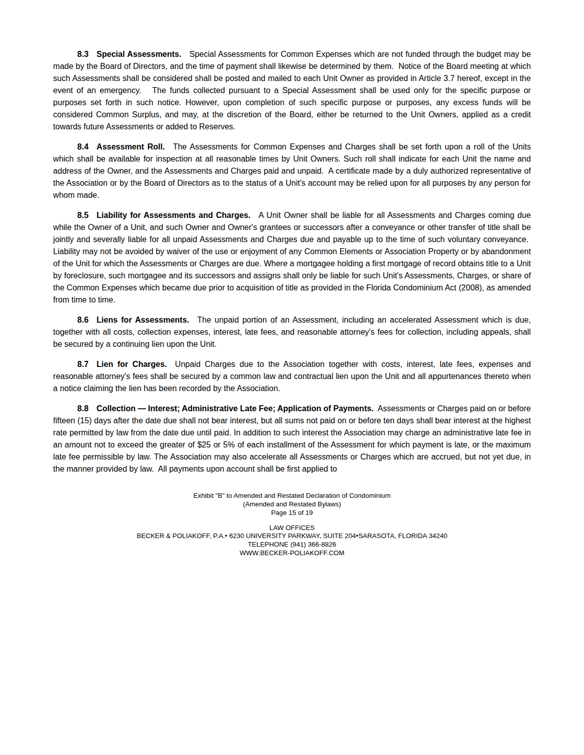8.3 Special Assessments. Special Assessments for Common Expenses which are not funded through the budget may be made by the Board of Directors, and the time of payment shall likewise be determined by them. Notice of the Board meeting at which such Assessments shall be considered shall be posted and mailed to each Unit Owner as provided in Article 3.7 hereof, except in the event of an emergency. The funds collected pursuant to a Special Assessment shall be used only for the specific purpose or purposes set forth in such notice. However, upon completion of such specific purpose or purposes, any excess funds will be considered Common Surplus, and may, at the discretion of the Board, either be returned to the Unit Owners, applied as a credit towards future Assessments or added to Reserves.
8.4 Assessment Roll. The Assessments for Common Expenses and Charges shall be set forth upon a roll of the Units which shall be available for inspection at all reasonable times by Unit Owners. Such roll shall indicate for each Unit the name and address of the Owner, and the Assessments and Charges paid and unpaid. A certificate made by a duly authorized representative of the Association or by the Board of Directors as to the status of a Unit's account may be relied upon for all purposes by any person for whom made.
8.5 Liability for Assessments and Charges. A Unit Owner shall be liable for all Assessments and Charges coming due while the Owner of a Unit, and such Owner and Owner's grantees or successors after a conveyance or other transfer of title shall be jointly and severally liable for all unpaid Assessments and Charges due and payable up to the time of such voluntary conveyance. Liability may not be avoided by waiver of the use or enjoyment of any Common Elements or Association Property or by abandonment of the Unit for which the Assessments or Charges are due. Where a mortgagee holding a first mortgage of record obtains title to a Unit by foreclosure, such mortgagee and its successors and assigns shall only be liable for such Unit's Assessments, Charges, or share of the Common Expenses which became due prior to acquisition of title as provided in the Florida Condominium Act (2008), as amended from time to time.
8.6 Liens for Assessments. The unpaid portion of an Assessment, including an accelerated Assessment which is due, together with all costs, collection expenses, interest, late fees, and reasonable attorney's fees for collection, including appeals, shall be secured by a continuing lien upon the Unit.
8.7 Lien for Charges. Unpaid Charges due to the Association together with costs, interest, late fees, expenses and reasonable attorney's fees shall be secured by a common law and contractual lien upon the Unit and all appurtenances thereto when a notice claiming the lien has been recorded by the Association.
8.8 Collection — Interest; Administrative Late Fee; Application of Payments. Assessments or Charges paid on or before fifteen (15) days after the date due shall not bear interest, but all sums not paid on or before ten days shall bear interest at the highest rate permitted by law from the date due until paid. In addition to such interest the Association may charge an administrative late fee in an amount not to exceed the greater of $25 or 5% of each installment of the Assessment for which payment is late, or the maximum late fee permissible by law. The Association may also accelerate all Assessments or Charges which are accrued, but not yet due, in the manner provided by law. All payments upon account shall be first applied to
Exhibit "B" to Amended and Restated Declaration of Condominium
(Amended and Restated Bylaws)
Page 15 of 19
LAW OFFICES
BECKER & POLIAKOFF, P.A.• 6230 UNIVERSITY PARKWAY, SUITE 204•SARASOTA, FLORIDA 34240
TELEPHONE (941) 366-8826
WWW.BECKER-POLIAKOFF.COM